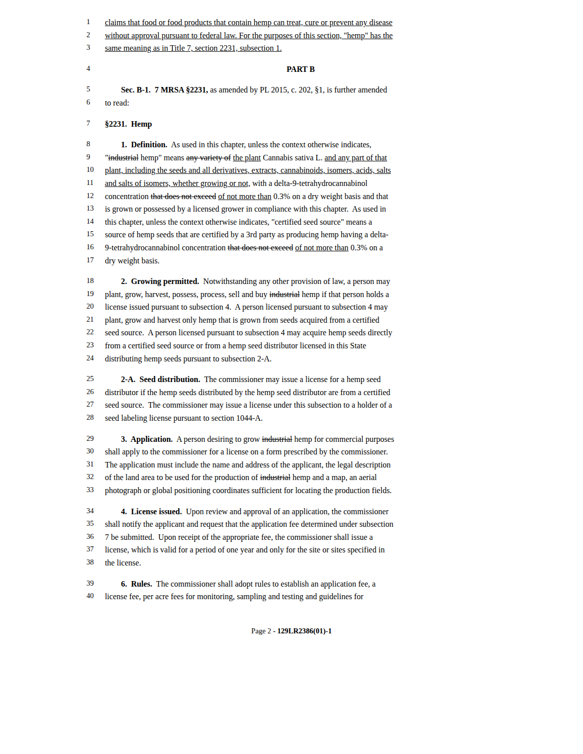1
claims that food or food products that contain hemp can treat, cure or prevent any disease
2
without approval pursuant to federal law. For the purposes of this section, "hemp" has the
3
same meaning as in Title 7, section 2231, subsection 1.
4
PART B
5
Sec. B-1. 7 MRSA §2231, as amended by PL 2015, c. 202, §1, is further amended
6
to read:
7
§2231. Hemp
8
1. Definition. As used in this chapter, unless the context otherwise indicates,
9
"industrial hemp" means any variety of the plant Cannabis sativa L. and any part of that
10
plant, including the seeds and all derivatives, extracts, cannabinoids, isomers, acids, salts
11
and salts of isomers, whether growing or not, with a delta-9-tetrahydrocannabinol
12
concentration that does not exceed of not more than 0.3% on a dry weight basis and that
13
is grown or possessed by a licensed grower in compliance with this chapter. As used in
14
this chapter, unless the context otherwise indicates, "certified seed source" means a
15
source of hemp seeds that are certified by a 3rd party as producing hemp having a delta-
16
9-tetrahydrocannabinol concentration that does not exceed of not more than 0.3% on a
17
dry weight basis.
18
2. Growing permitted. Notwithstanding any other provision of law, a person may
19
plant, grow, harvest, possess, process, sell and buy industrial hemp if that person holds a
20
license issued pursuant to subsection 4. A person licensed pursuant to subsection 4 may
21
plant, grow and harvest only hemp that is grown from seeds acquired from a certified
22
seed source. A person licensed pursuant to subsection 4 may acquire hemp seeds directly
23
from a certified seed source or from a hemp seed distributor licensed in this State
24
distributing hemp seeds pursuant to subsection 2-A.
25
2-A. Seed distribution. The commissioner may issue a license for a hemp seed
26
distributor if the hemp seeds distributed by the hemp seed distributor are from a certified
27
seed source. The commissioner may issue a license under this subsection to a holder of a
28
seed labeling license pursuant to section 1044-A.
29
3. Application. A person desiring to grow industrial hemp for commercial purposes
30
shall apply to the commissioner for a license on a form prescribed by the commissioner.
31
The application must include the name and address of the applicant, the legal description
32
of the land area to be used for the production of industrial hemp and a map, an aerial
33
photograph or global positioning coordinates sufficient for locating the production fields.
34
4. License issued. Upon review and approval of an application, the commissioner
35
shall notify the applicant and request that the application fee determined under subsection
36
7 be submitted. Upon receipt of the appropriate fee, the commissioner shall issue a
37
license, which is valid for a period of one year and only for the site or sites specified in
38
the license.
39
6. Rules. The commissioner shall adopt rules to establish an application fee, a
40
license fee, per acre fees for monitoring, sampling and testing and guidelines for
Page 2 - 129LR2386(01)-1